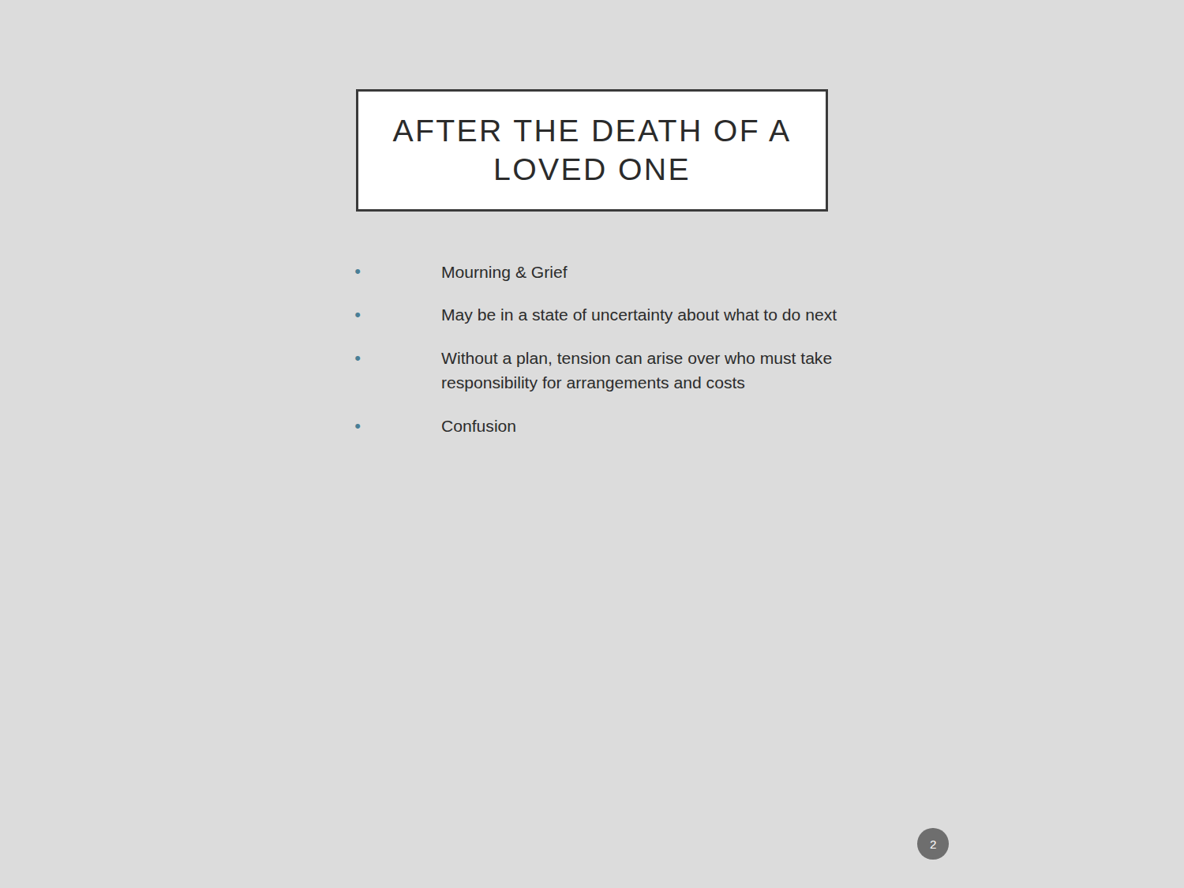After the Death of a Loved One
Mourning & Grief
May be in a state of uncertainty about what to do next
Without a plan, tension can arise over who must take responsibility for arrangements and costs
Confusion
2